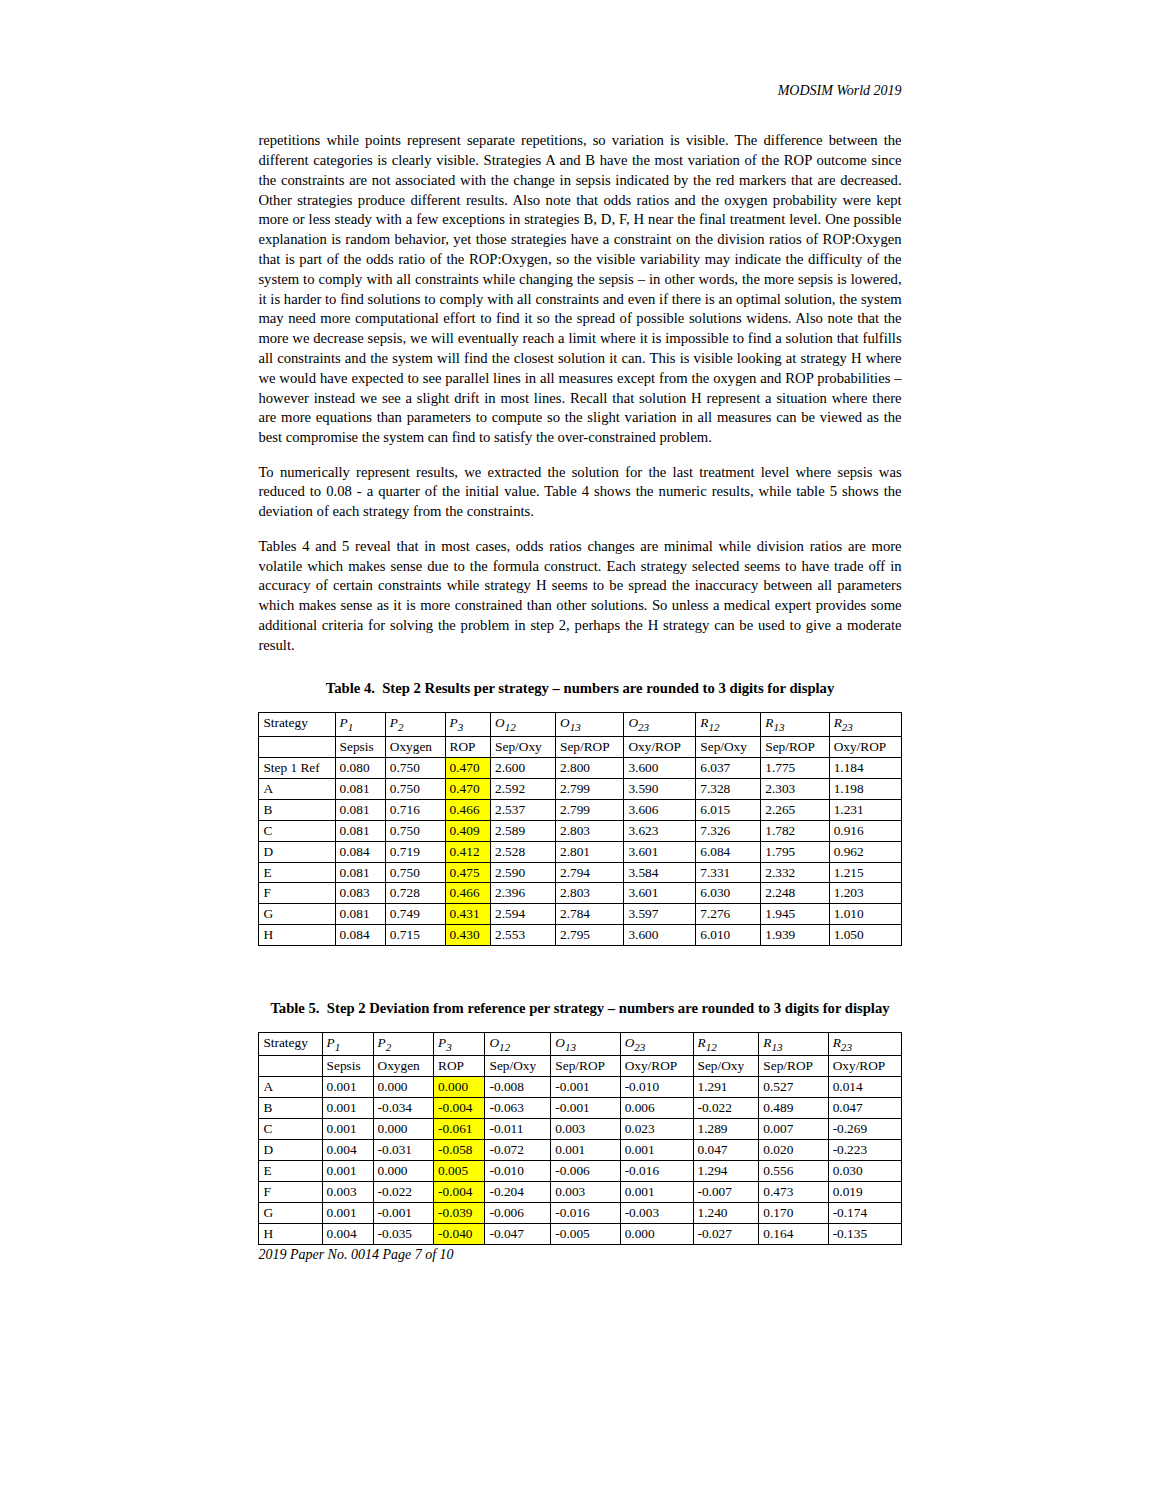MODSIM World 2019
repetitions while points represent separate repetitions, so variation is visible. The difference between the different categories is clearly visible. Strategies A and B have the most variation of the ROP outcome since the constraints are not associated with the change in sepsis indicated by the red markers that are decreased. Other strategies produce different results. Also note that odds ratios and the oxygen probability were kept more or less steady with a few exceptions in strategies B, D, F, H near the final treatment level. One possible explanation is random behavior, yet those strategies have a constraint on the division ratios of ROP:Oxygen that is part of the odds ratio of the ROP:Oxygen, so the visible variability may indicate the difficulty of the system to comply with all constraints while changing the sepsis – in other words, the more sepsis is lowered, it is harder to find solutions to comply with all constraints and even if there is an optimal solution, the system may need more computational effort to find it so the spread of possible solutions widens. Also note that the more we decrease sepsis, we will eventually reach a limit where it is impossible to find a solution that fulfills all constraints and the system will find the closest solution it can. This is visible looking at strategy H where we would have expected to see parallel lines in all measures except from the oxygen and ROP probabilities – however instead we see a slight drift in most lines. Recall that solution H represent a situation where there are more equations than parameters to compute so the slight variation in all measures can be viewed as the best compromise the system can find to satisfy the over-constrained problem.
To numerically represent results, we extracted the solution for the last treatment level where sepsis was reduced to 0.08 - a quarter of the initial value. Table 4 shows the numeric results, while table 5 shows the deviation of each strategy from the constraints.
Tables 4 and 5 reveal that in most cases, odds ratios changes are minimal while division ratios are more volatile which makes sense due to the formula construct. Each strategy selected seems to have trade off in accuracy of certain constraints while strategy H seems to be spread the inaccuracy between all parameters which makes sense as it is more constrained than other solutions. So unless a medical expert provides some additional criteria for solving the problem in step 2, perhaps the H strategy can be used to give a moderate result.
Table 4. Step 2 Results per strategy – numbers are rounded to 3 digits for display
| Strategy | P 1 | P 2 | P 3 | O 12 | O 13 | O 23 | R 12 | R 13 | R 23 |
| | Sepsis | Oxygen | ROP | Sep/Oxy | Sep/ROP | Oxy/ROP | Sep/Oxy | Sep/ROP | Oxy/ROP |
| Step 1 Ref | 0.080 | 0.750 | 0.470 | 2.600 | 2.800 | 3.600 | 6.037 | 1.775 | 1.184 |
| A | 0.081 | 0.750 | 0.470 | 2.592 | 2.799 | 3.590 | 7.328 | 2.303 | 1.198 |
| B | 0.081 | 0.716 | 0.466 | 2.537 | 2.799 | 3.606 | 6.015 | 2.265 | 1.231 |
| C | 0.081 | 0.750 | 0.409 | 2.589 | 2.803 | 3.623 | 7.326 | 1.782 | 0.916 |
| D | 0.084 | 0.719 | 0.412 | 2.528 | 2.801 | 3.601 | 6.084 | 1.795 | 0.962 |
| E | 0.081 | 0.750 | 0.475 | 2.590 | 2.794 | 3.584 | 7.331 | 2.332 | 1.215 |
| F | 0.083 | 0.728 | 0.466 | 2.396 | 2.803 | 3.601 | 6.030 | 2.248 | 1.203 |
| G | 0.081 | 0.749 | 0.431 | 2.594 | 2.784 | 3.597 | 7.276 | 1.945 | 1.010 |
| H | 0.084 | 0.715 | 0.430 | 2.553 | 2.795 | 3.600 | 6.010 | 1.939 | 1.050 |
Table 5. Step 2 Deviation from reference per strategy – numbers are rounded to 3 digits for display
| Strategy | P 1 | P 2 | P 3 | O 12 | O 13 | O 23 | R 12 | R 13 | R 23 |
| | Sepsis | Oxygen | ROP | Sep/Oxy | Sep/ROP | Oxy/ROP | Sep/Oxy | Sep/ROP | Oxy/ROP |
| A | 0.001 | 0.000 | 0.000 | -0.008 | -0.001 | -0.010 | 1.291 | 0.527 | 0.014 |
| B | 0.001 | -0.034 | -0.004 | -0.063 | -0.001 | 0.006 | -0.022 | 0.489 | 0.047 |
| C | 0.001 | 0.000 | -0.061 | -0.011 | 0.003 | 0.023 | 1.289 | 0.007 | -0.269 |
| D | 0.004 | -0.031 | -0.058 | -0.072 | 0.001 | 0.001 | 0.047 | 0.020 | -0.223 |
| E | 0.001 | 0.000 | 0.005 | -0.010 | -0.006 | -0.016 | 1.294 | 0.556 | 0.030 |
| F | 0.003 | -0.022 | -0.004 | -0.204 | 0.003 | 0.001 | -0.007 | 0.473 | 0.019 |
| G | 0.001 | -0.001 | -0.039 | -0.006 | -0.016 | -0.003 | 1.240 | 0.170 | -0.174 |
| H | 0.004 | -0.035 | -0.040 | -0.047 | -0.005 | 0.000 | -0.027 | 0.164 | -0.135 |
2019 Paper No. 0014 Page 7 of 10